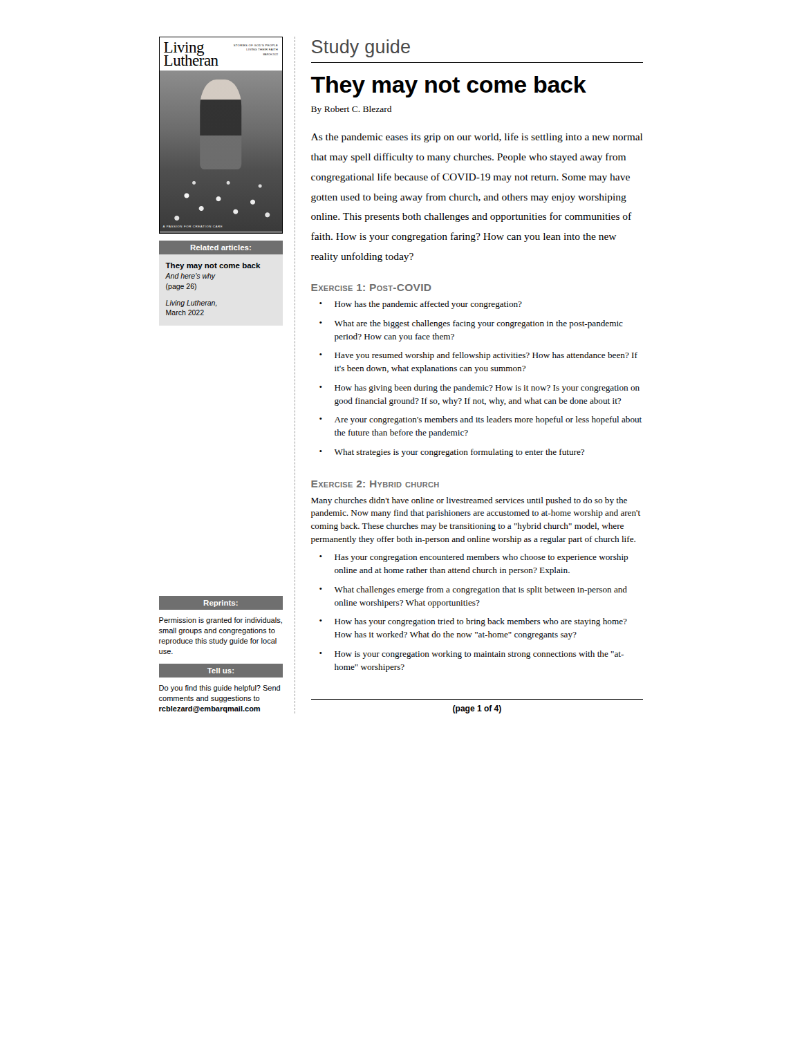Living
Lutheran
Stories of God's people
living their faith
March 2022
A passion for creation care
Related articles:
They may not come back
And here's why
(page 26)
Living Lutheran, March 2022
Reprints:
Permission is granted for individuals, small groups and congregations to reproduce this study guide for local use.
Tell us:
Do you find this guide helpful? Send comments and suggestions to rcblezard@embarqmail.com
Study guide
They may not come back
By Robert C. Blezard
As the pandemic eases its grip on our world, life is settling into a new normal that may spell difficulty to many churches. People who stayed away from congregational life because of COVID-19 may not return. Some may have gotten used to being away from church, and others may enjoy worshiping online. This presents both challenges and opportunities for communities of faith. How is your congregation faring? How can you lean into the new reality unfolding today?
Exercise 1: Post-COVID
How has the pandemic affected your congregation?
What are the biggest challenges facing your congregation in the post-pandemic period? How can you face them?
Have you resumed worship and fellowship activities? How has attendance been? If it's been down, what explanations can you summon?
How has giving been during the pandemic? How is it now? Is your congregation on good financial ground? If so, why? If not, why, and what can be done about it?
Are your congregation's members and its leaders more hopeful or less hopeful about the future than before the pandemic?
What strategies is your congregation formulating to enter the future?
Exercise 2: Hybrid church
Many churches didn't have online or livestreamed services until pushed to do so by the pandemic. Now many find that parishioners are accustomed to at-home worship and aren't coming back. These churches may be transitioning to a "hybrid church" model, where permanently they offer both in-person and online worship as a regular part of church life.
Has your congregation encountered members who choose to experience worship online and at home rather than attend church in person? Explain.
What challenges emerge from a congregation that is split between in-person and online worshipers? What opportunities?
How has your congregation tried to bring back members who are staying home? How has it worked? What do the now "at-home" congregants say?
How is your congregation working to maintain strong connections with the "at-home" worshipers?
(page 1 of 4)